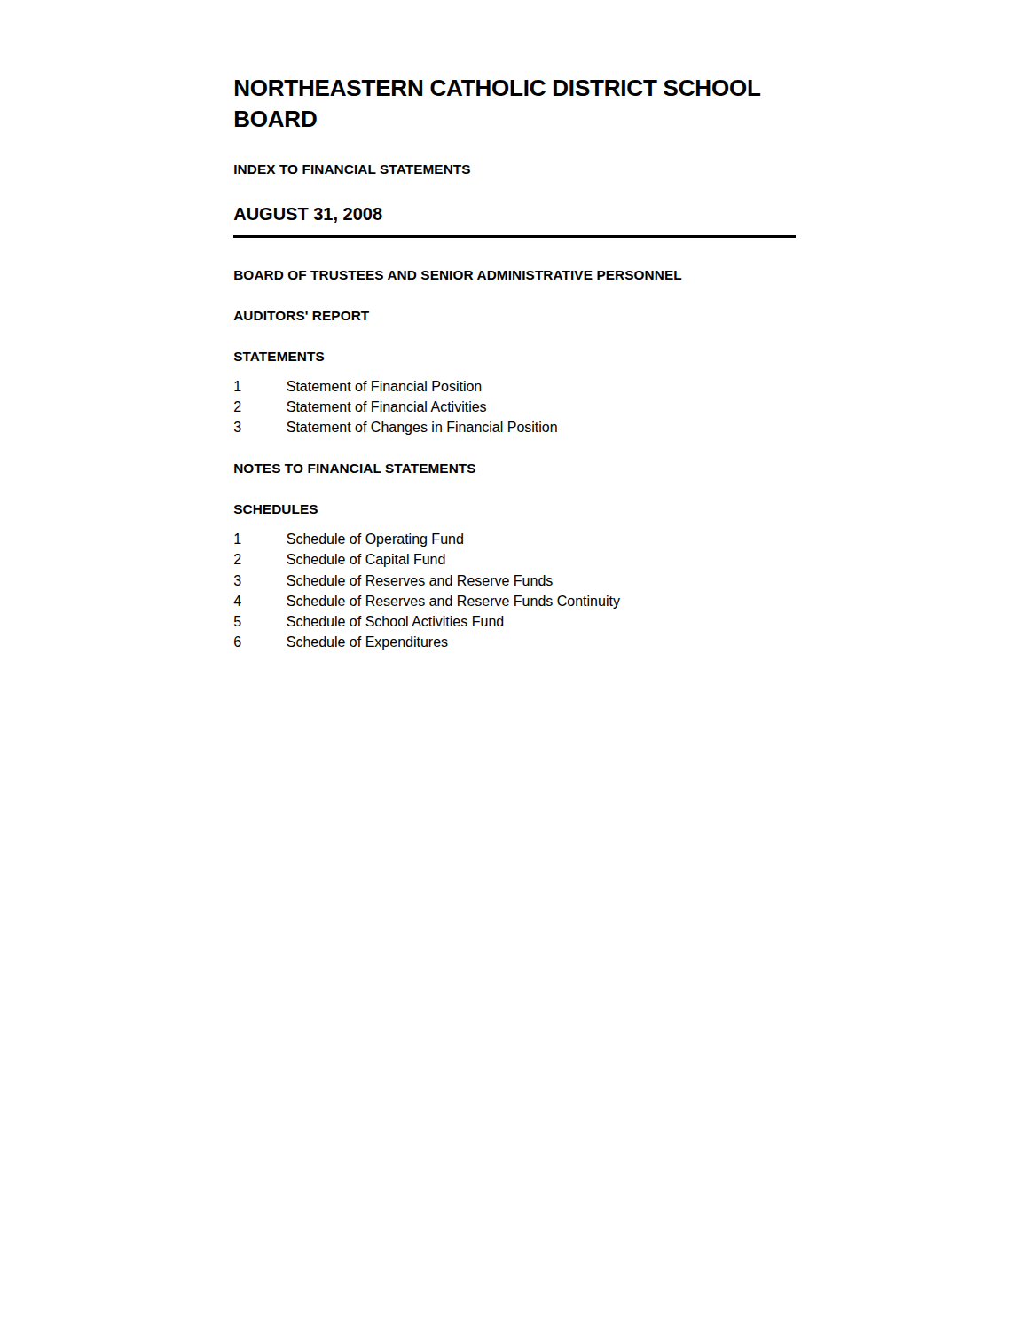NORTHEASTERN CATHOLIC DISTRICT SCHOOL BOARD
INDEX TO FINANCIAL STATEMENTS
AUGUST 31, 2008
BOARD OF TRUSTEES AND SENIOR ADMINISTRATIVE PERSONNEL
AUDITORS' REPORT
STATEMENTS
1 Statement of Financial Position
2 Statement of Financial Activities
3 Statement of Changes in Financial Position
NOTES TO FINANCIAL STATEMENTS
SCHEDULES
1 Schedule of Operating Fund
2 Schedule of Capital Fund
3 Schedule of Reserves and Reserve Funds
4 Schedule of Reserves and Reserve Funds Continuity
5 Schedule of School Activities Fund
6 Schedule of Expenditures